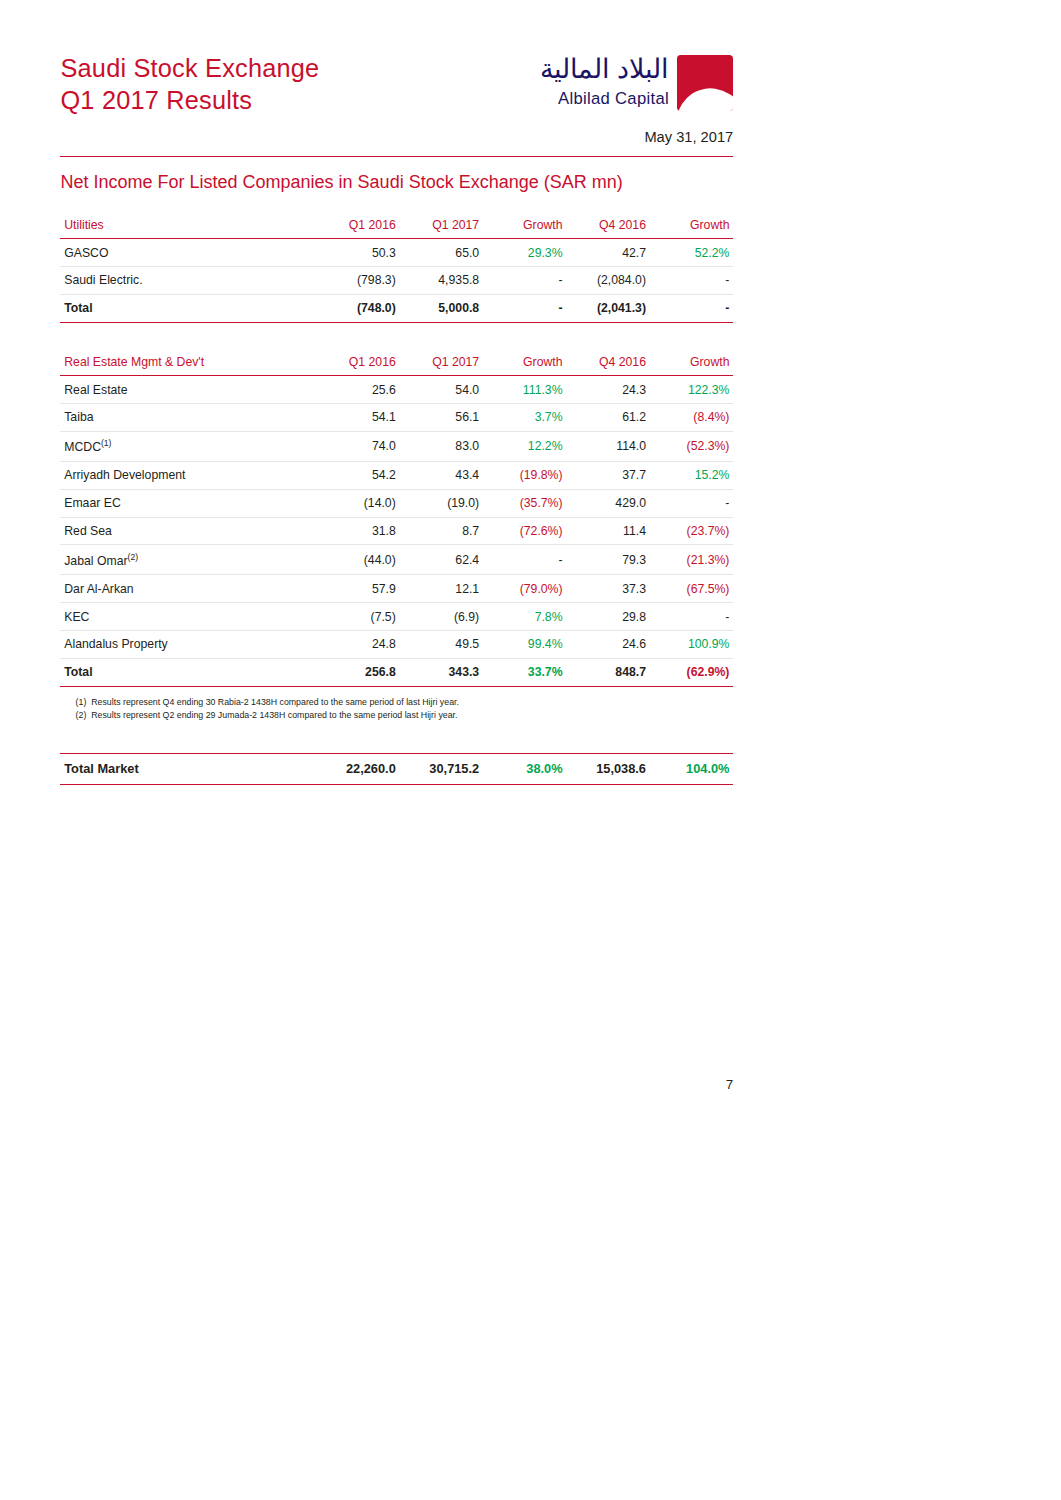Saudi Stock Exchange
Q1 2017 Results
البلاد المالية
Albilad Capital
May 31, 2017
Net Income For Listed Companies in Saudi Stock Exchange (SAR mn)
| Utilities | Q1 2016 | Q1 2017 | Growth | Q4 2016 | Growth |
| --- | --- | --- | --- | --- | --- |
| GASCO | 50.3 | 65.0 | 29.3% | 42.7 | 52.2% |
| Saudi Electric. | (798.3) | 4,935.8 | - | (2,084.0) | - |
| Total | (748.0) | 5,000.8 | - | (2,041.3) | - |
| Real Estate Mgmt & Dev't | Q1 2016 | Q1 2017 | Growth | Q4 2016 | Growth |
| --- | --- | --- | --- | --- | --- |
| Real Estate | 25.6 | 54.0 | 111.3% | 24.3 | 122.3% |
| Taiba | 54.1 | 56.1 | 3.7% | 61.2 | (8.4%) |
| MCDC (1) | 74.0 | 83.0 | 12.2% | 114.0 | (52.3%) |
| Arriyadh Development | 54.2 | 43.4 | (19.8%) | 37.7 | 15.2% |
| Emaar EC | (14.0) | (19.0) | (35.7%) | 429.0 | - |
| Red Sea | 31.8 | 8.7 | (72.6%) | 11.4 | (23.7%) |
| Jabal Omar (2) | (44.0) | 62.4 | - | 79.3 | (21.3%) |
| Dar Al-Arkan | 57.9 | 12.1 | (79.0%) | 37.3 | (67.5%) |
| KEC | (7.5) | (6.9) | 7.8% | 29.8 | - |
| Alandalus Property | 24.8 | 49.5 | 99.4% | 24.6 | 100.9% |
| Total | 256.8 | 343.3 | 33.7% | 848.7 | (62.9%) |
(1) Results represent Q4 ending 30 Rabia-2 1438H compared to the same period of last Hijri year.
(2) Results represent Q2 ending 29 Jumada-2 1438H compared to the same period last Hijri year.
| Total Market | 22,260.0 | 30,715.2 | 38.0% | 15,038.6 | 104.0% |
7